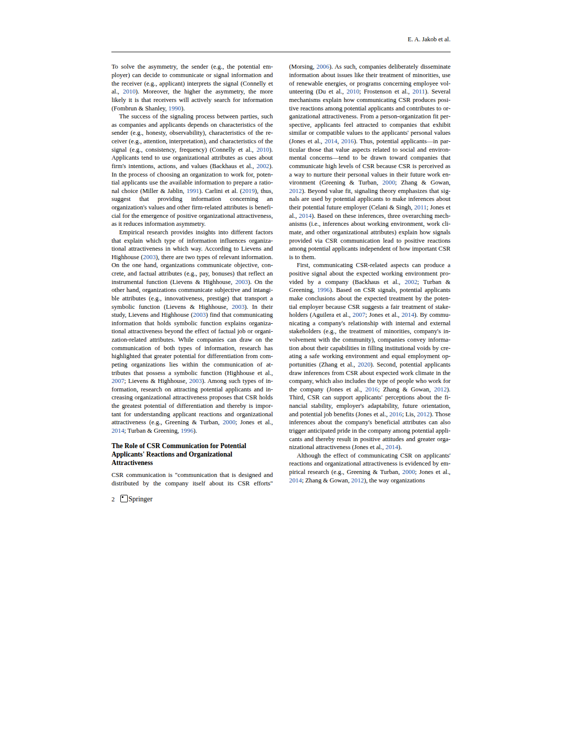E. A. Jakob et al.
To solve the asymmetry, the sender (e.g., the potential employer) can decide to communicate or signal information and the receiver (e.g., applicant) interprets the signal (Connelly et al., 2010). Moreover, the higher the asymmetry, the more likely it is that receivers will actively search for information (Fombrun & Shanley, 1990).
The success of the signaling process between parties, such as companies and applicants depends on characteristics of the sender (e.g., honesty, observability), characteristics of the receiver (e.g., attention, interpretation), and characteristics of the signal (e.g., consistency, frequency) (Connelly et al., 2010). Applicants tend to use organizational attributes as cues about firm's intentions, actions, and values (Backhaus et al., 2002). In the process of choosing an organization to work for, potential applicants use the available information to prepare a rational choice (Miller & Jablin, 1991). Carlini et al. (2019), thus, suggest that providing information concerning an organization's values and other firm-related attributes is beneficial for the emergence of positive organizational attractiveness, as it reduces information asymmetry.
Empirical research provides insights into different factors that explain which type of information influences organizational attractiveness in which way. According to Lievens and Highhouse (2003), there are two types of relevant information. On the one hand, organizations communicate objective, concrete, and factual attributes (e.g., pay, bonuses) that reflect an instrumental function (Lievens & Highhouse, 2003). On the other hand, organizations communicate subjective and intangible attributes (e.g., innovativeness, prestige) that transport a symbolic function (Lievens & Highhouse, 2003). In their study, Lievens and Highhouse (2003) find that communicating information that holds symbolic function explains organizational attractiveness beyond the effect of factual job or organization-related attributes. While companies can draw on the communication of both types of information, research has highlighted that greater potential for differentiation from competing organizations lies within the communication of attributes that possess a symbolic function (Highhouse et al., 2007; Lievens & Highhouse, 2003). Among such types of information, research on attracting potential applicants and increasing organizational attractiveness proposes that CSR holds the greatest potential of differentiation and thereby is important for understanding applicant reactions and organizational attractiveness (e.g., Greening & Turban, 2000; Jones et al., 2014; Turban & Greening, 1996).
The Role of CSR Communication for Potential Applicants' Reactions and Organizational Attractiveness
CSR communication is "communication that is designed and distributed by the company itself about its CSR efforts" (Morsing, 2006). As such, companies deliberately disseminate information about issues like their treatment of minorities, use of renewable energies, or programs concerning employee volunteering (Du et al., 2010; Frostenson et al., 2011). Several mechanisms explain how communicating CSR produces positive reactions among potential applicants and contributes to organizational attractiveness. From a person-organization fit perspective, applicants feel attracted to companies that exhibit similar or compatible values to the applicants' personal values (Jones et al., 2014, 2016). Thus, potential applicants—in particular those that value aspects related to social and environmental concerns—tend to be drawn toward companies that communicate high levels of CSR because CSR is perceived as a way to nurture their personal values in their future work environment (Greening & Turban, 2000; Zhang & Gowan, 2012). Beyond value fit, signaling theory emphasizes that signals are used by potential applicants to make inferences about their potential future employer (Celani & Singh, 2011; Jones et al., 2014). Based on these inferences, three overarching mechanisms (i.e., inferences about working environment, work climate, and other organizational attributes) explain how signals provided via CSR communication lead to positive reactions among potential applicants independent of how important CSR is to them.
First, communicating CSR-related aspects can produce a positive signal about the expected working environment provided by a company (Backhaus et al., 2002; Turban & Greening, 1996). Based on CSR signals, potential applicants make conclusions about the expected treatment by the potential employer because CSR suggests a fair treatment of stakeholders (Aguilera et al., 2007; Jones et al., 2014). By communicating a company's relationship with internal and external stakeholders (e.g., the treatment of minorities, company's involvement with the community), companies convey information about their capabilities in filling institutional voids by creating a safe working environment and equal employment opportunities (Zhang et al., 2020). Second, potential applicants draw inferences from CSR about expected work climate in the company, which also includes the type of people who work for the company (Jones et al., 2016; Zhang & Gowan, 2012). Third, CSR can support applicants' perceptions about the financial stability, employer's adaptability, future orientation, and potential job benefits (Jones et al., 2016; Lis, 2012). Those inferences about the company's beneficial attributes can also trigger anticipated pride in the company among potential applicants and thereby result in positive attitudes and greater organizational attractiveness (Jones et al., 2014).
Although the effect of communicating CSR on applicants' reactions and organizational attractiveness is evidenced by empirical research (e.g., Greening & Turban, 2000; Jones et al., 2014; Zhang & Gowan, 2012), the way organizations
2 Springer